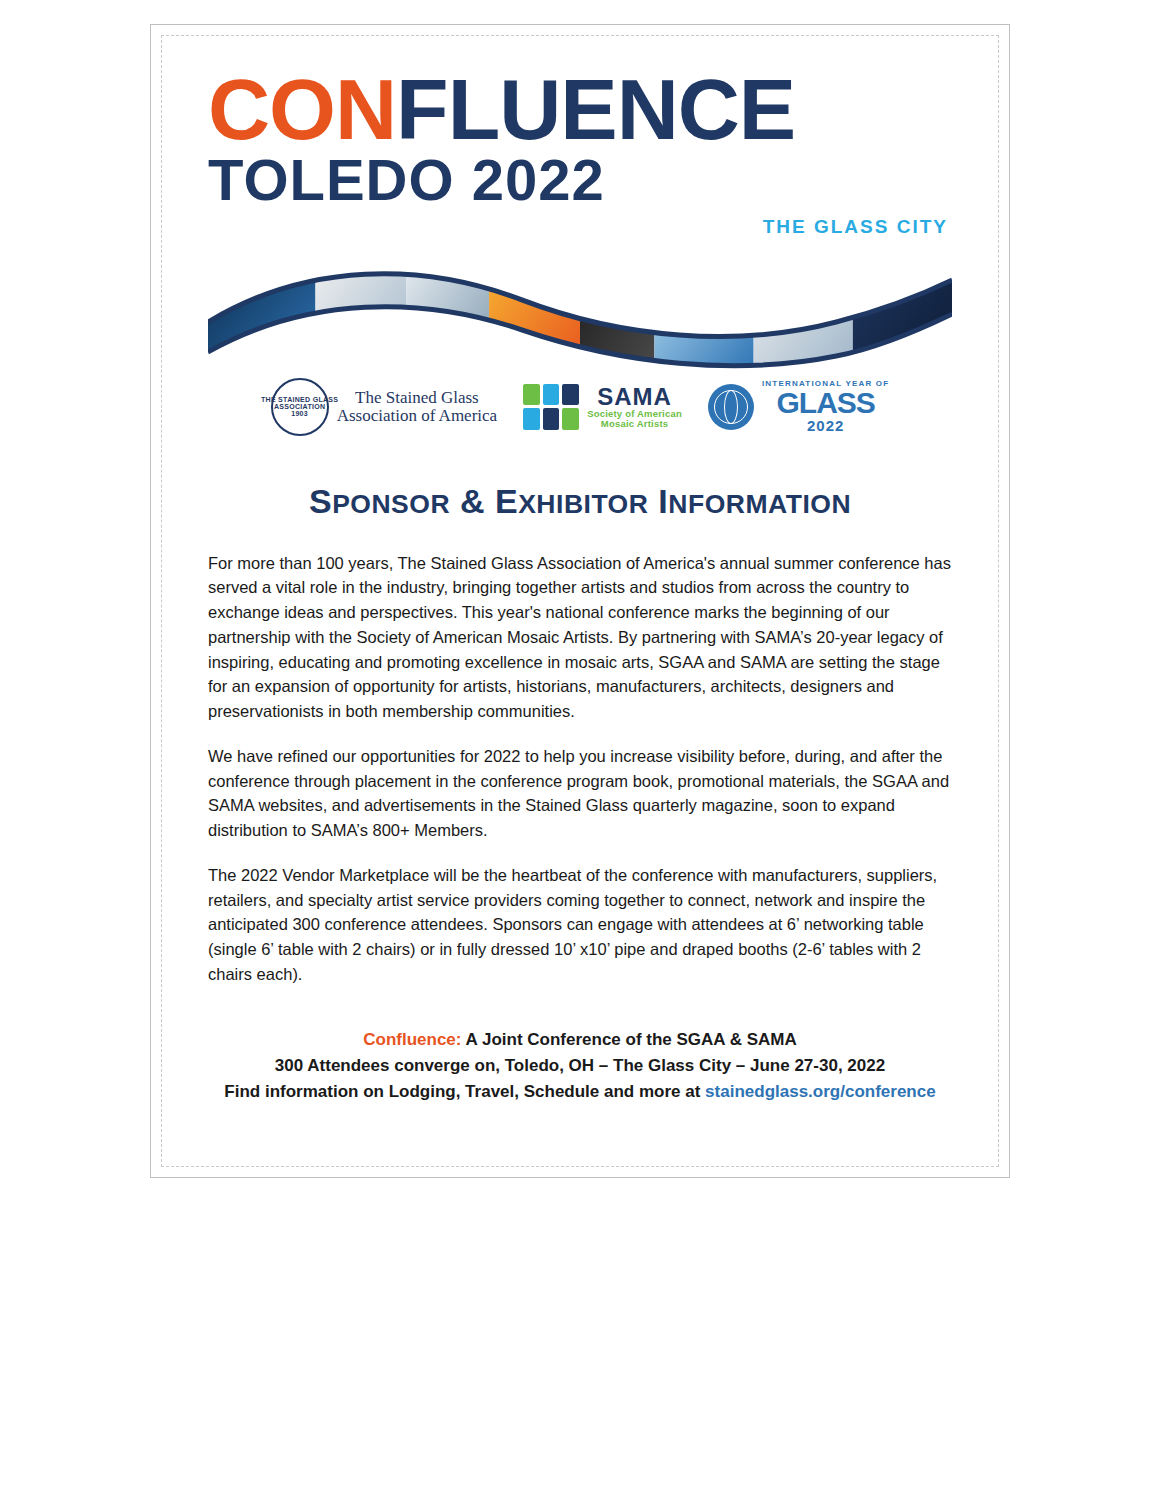CON FLUENCE
TOLEDO 2022
THE GLASS CITY
THE STAINED GLASS
ASSOCIATION
1903
The Stained Glass
Association of America
SAMA
Society of American
Mosaic Artists
International Year of
GLASS
2022
SPONSOR & EXHIBITOR INFORMATION
For more than 100 years, The Stained Glass Association of America's annual summer conference has served a vital role in the industry, bringing together artists and studios from across the country to exchange ideas and perspectives. This year's national conference marks the beginning of our partnership with the Society of American Mosaic Artists. By partnering with SAMA’s 20-year legacy of inspiring, educating and promoting excellence in mosaic arts, SGAA and SAMA are setting the stage for an expansion of opportunity for artists, historians, manufacturers, architects, designers and preservationists in both membership communities.
We have refined our opportunities for 2022 to help you increase visibility before, during, and after the conference through placement in the conference program book, promotional materials, the SGAA and SAMA websites, and advertisements in the Stained Glass quarterly magazine, soon to expand distribution to SAMA’s 800+ Members.
The 2022 Vendor Marketplace will be the heartbeat of the conference with manufacturers, suppliers, retailers, and specialty artist service providers coming together to connect, network and inspire the anticipated 300 conference attendees. Sponsors can engage with attendees at 6’ networking table (single 6’ table with 2 chairs) or in fully dressed 10’ x10’ pipe and draped booths (2-6’ tables with 2 chairs each).
Confluence: A Joint Conference of the SGAA & SAMA
300 Attendees converge on, Toledo, OH – The Glass City – June 27-30, 2022
Find information on Lodging, Travel, Schedule and more at stainedglass.org/conference